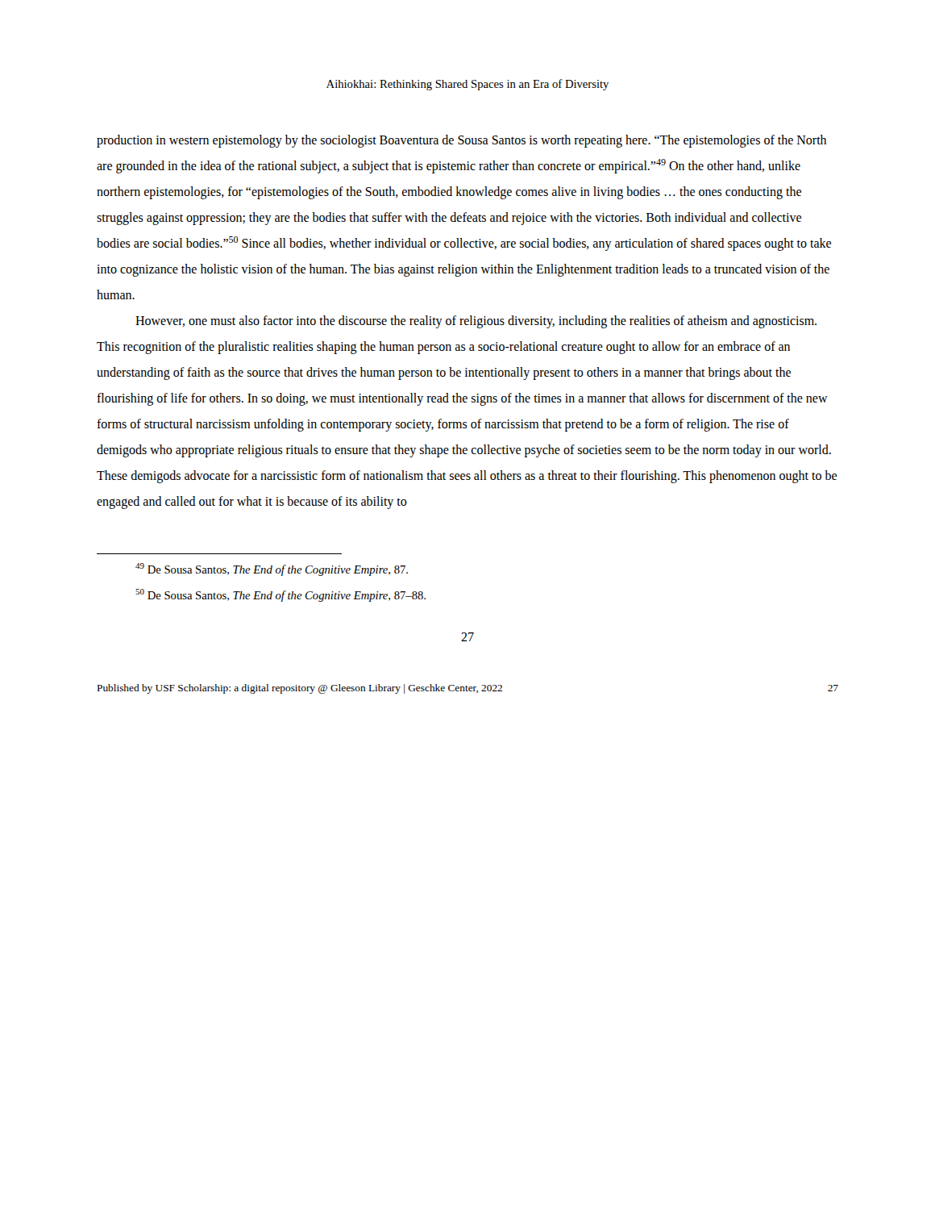Aihiokhai: Rethinking Shared Spaces in an Era of Diversity
production in western epistemology by the sociologist Boaventura de Sousa Santos is worth repeating here. “The epistemologies of the North are grounded in the idea of the rational subject, a subject that is epistemic rather than concrete or empirical.”49 On the other hand, unlike northern epistemologies, for “epistemologies of the South, embodied knowledge comes alive in living bodies … the ones conducting the struggles against oppression; they are the bodies that suffer with the defeats and rejoice with the victories. Both individual and collective bodies are social bodies.”50 Since all bodies, whether individual or collective, are social bodies, any articulation of shared spaces ought to take into cognizance the holistic vision of the human. The bias against religion within the Enlightenment tradition leads to a truncated vision of the human.
However, one must also factor into the discourse the reality of religious diversity, including the realities of atheism and agnosticism. This recognition of the pluralistic realities shaping the human person as a socio-relational creature ought to allow for an embrace of an understanding of faith as the source that drives the human person to be intentionally present to others in a manner that brings about the flourishing of life for others. In so doing, we must intentionally read the signs of the times in a manner that allows for discernment of the new forms of structural narcissism unfolding in contemporary society, forms of narcissism that pretend to be a form of religion. The rise of demigods who appropriate religious rituals to ensure that they shape the collective psyche of societies seem to be the norm today in our world. These demigods advocate for a narcissistic form of nationalism that sees all others as a threat to their flourishing. This phenomenon ought to be engaged and called out for what it is because of its ability to
49 De Sousa Santos, The End of the Cognitive Empire, 87.
50 De Sousa Santos, The End of the Cognitive Empire, 87–88.
27
Published by USF Scholarship: a digital repository @ Gleeson Library | Geschke Center, 2022 27